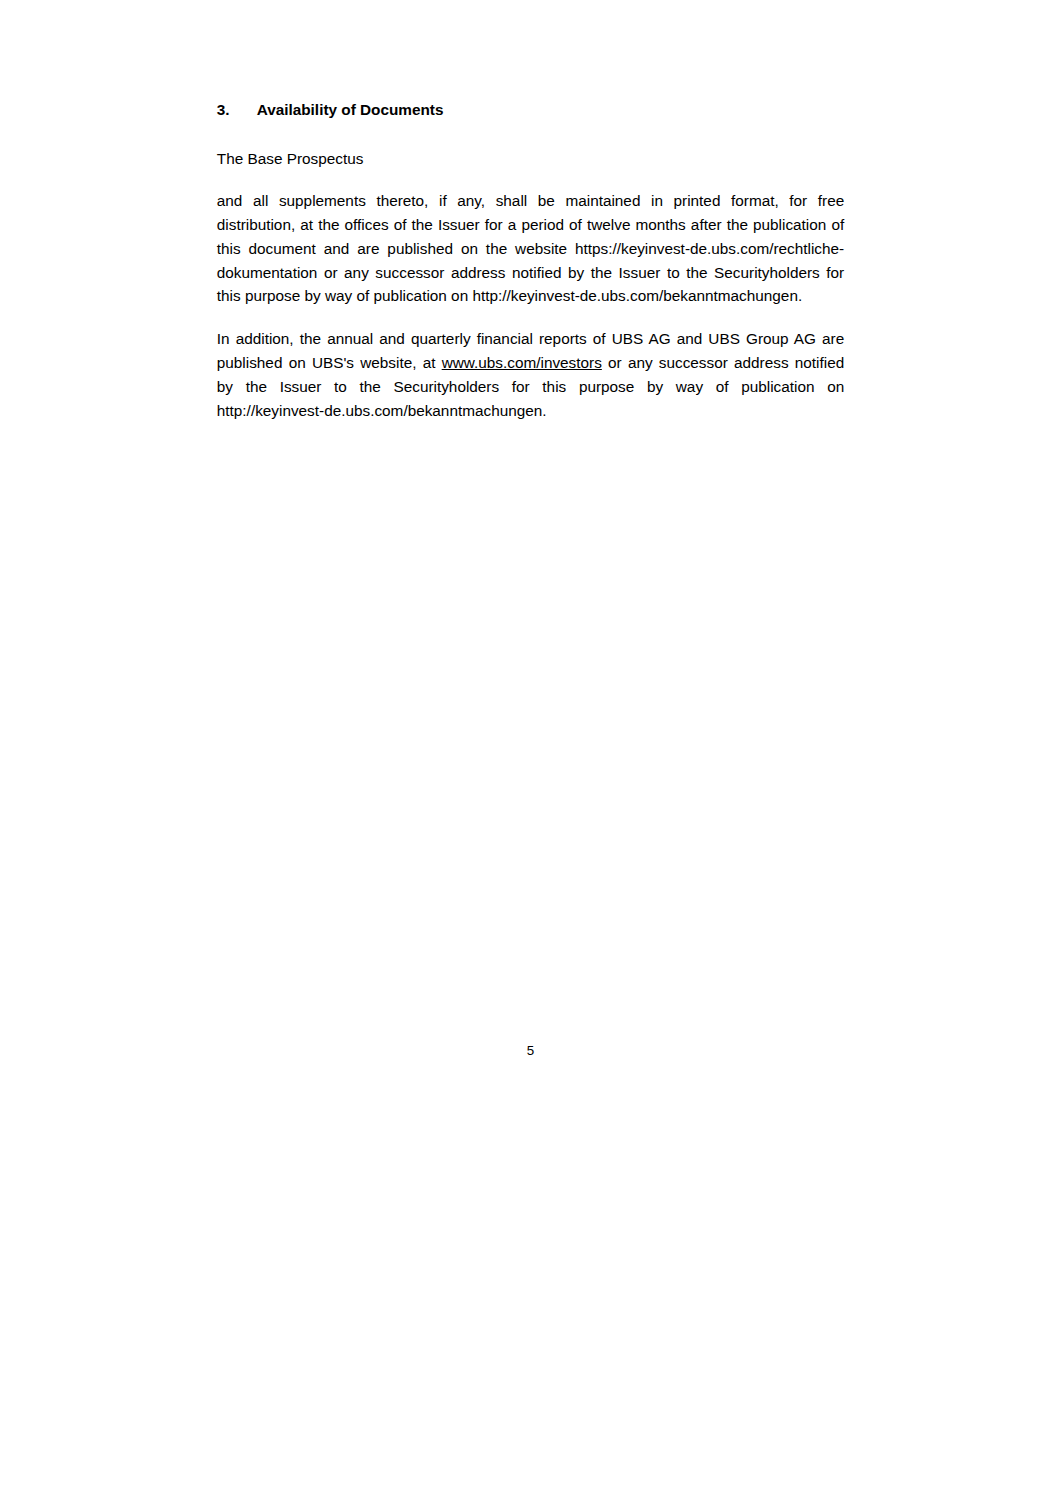3. Availability of Documents
The Base Prospectus
and all supplements thereto, if any, shall be maintained in printed format, for free distribution, at the offices of the Issuer for a period of twelve months after the publication of this document and are published on the website https://keyinvest-de.ubs.com/rechtliche-dokumentation or any successor address notified by the Issuer to the Securityholders for this purpose by way of publication on http://keyinvest-de.ubs.com/bekanntmachungen.
In addition, the annual and quarterly financial reports of UBS AG and UBS Group AG are published on UBS's website, at www.ubs.com/investors or any successor address notified by the Issuer to the Securityholders for this purpose by way of publication on http://keyinvest-de.ubs.com/bekanntmachungen.
5